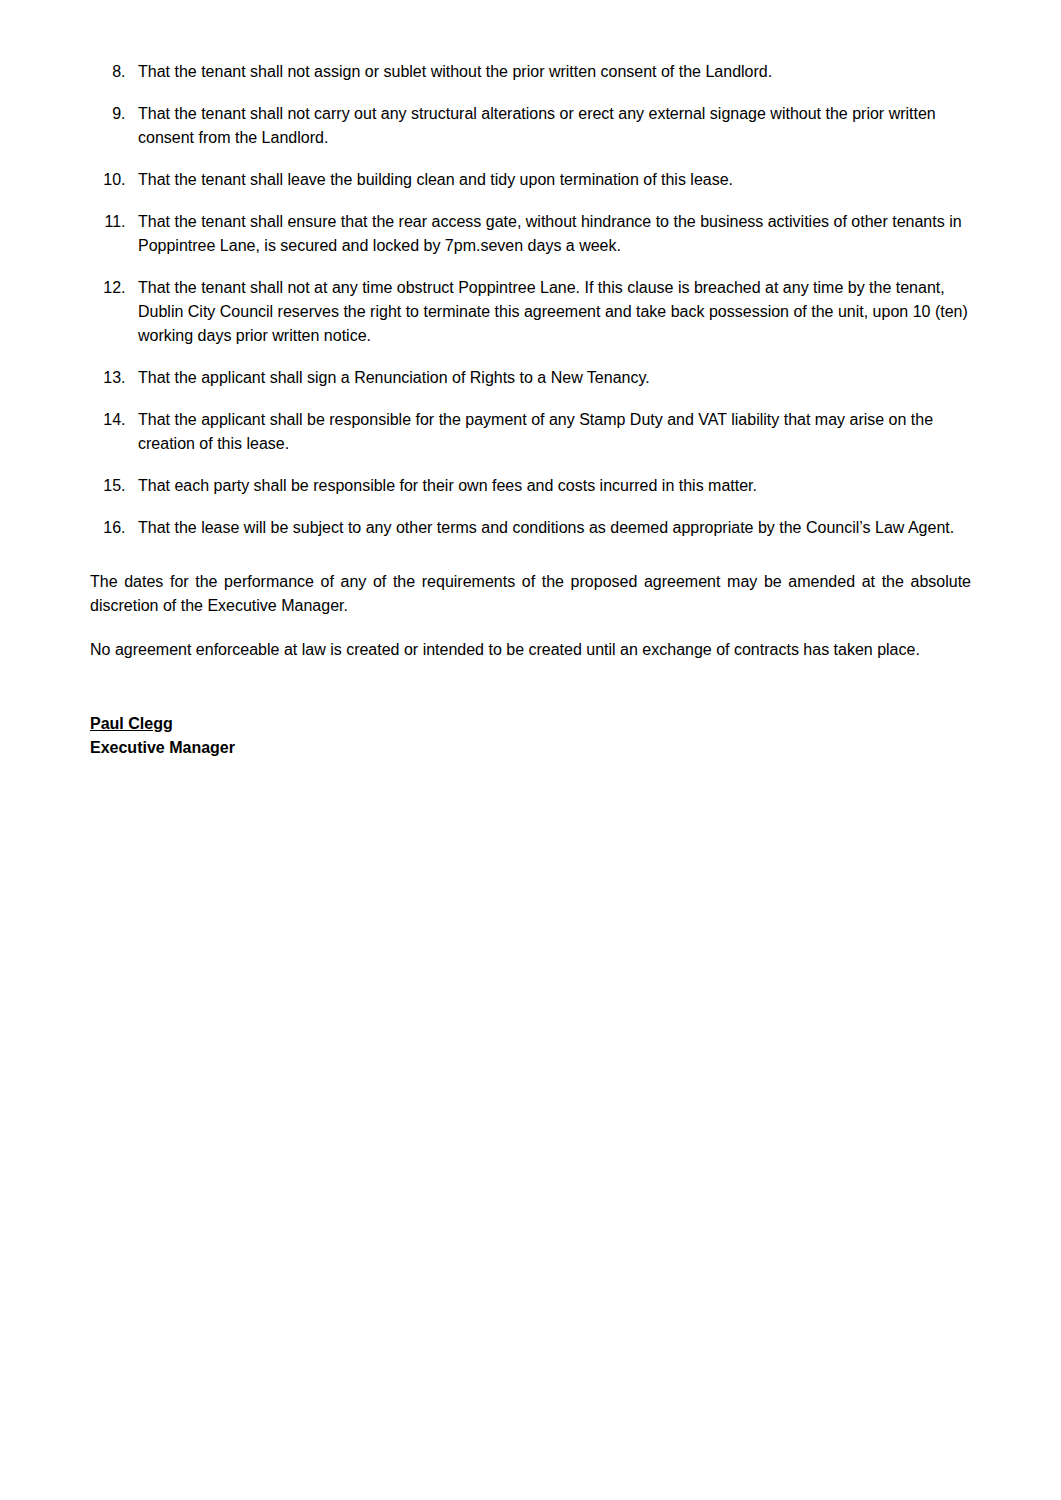That the tenant shall not assign or sublet without the prior written consent of the Landlord.
That the tenant shall not carry out any structural alterations or erect any external signage without the prior written consent from the Landlord.
That the tenant shall leave the building clean and tidy upon termination of this lease.
That the tenant shall ensure that the rear access gate, without hindrance to the business activities of other tenants in Poppintree Lane, is secured and locked by 7pm.seven days a week.
That the tenant shall not at any time obstruct Poppintree Lane. If this clause is breached at any time by the tenant, Dublin City Council reserves the right to terminate this agreement and take back possession of the unit, upon 10 (ten) working days prior written notice.
That the applicant shall sign a Renunciation of Rights to a New Tenancy.
That the applicant shall be responsible for the payment of any Stamp Duty and VAT liability that may arise on the creation of this lease.
That each party shall be responsible for their own fees and costs incurred in this matter.
That the lease will be subject to any other terms and conditions as deemed appropriate by the Council’s Law Agent.
The dates for the performance of any of the requirements of the proposed agreement may be amended at the absolute discretion of the Executive Manager.
No agreement enforceable at law is created or intended to be created until an exchange of contracts has taken place.
Paul Clegg
Executive Manager